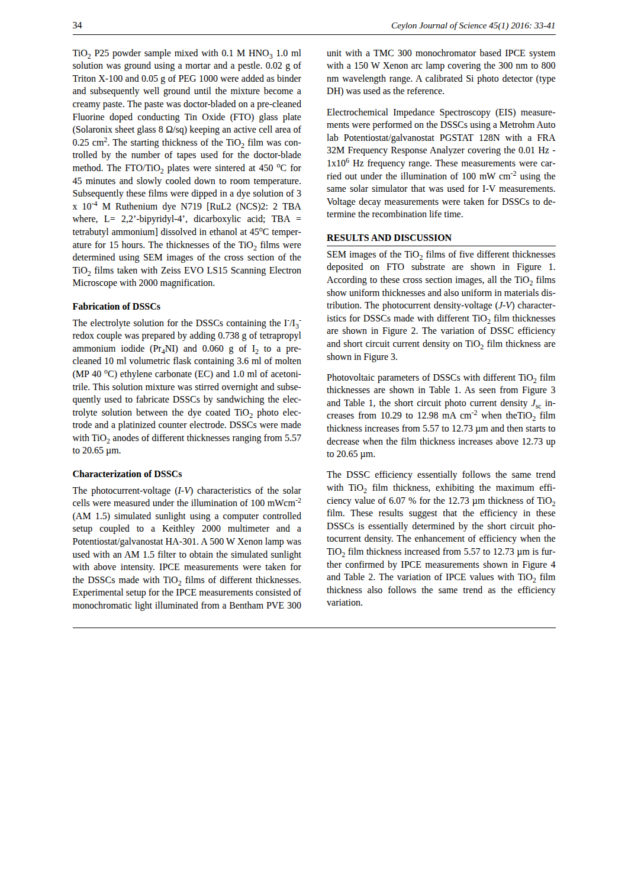34 Ceylon Journal of Science 45(1) 2016: 33-41
TiO2 P25 powder sample mixed with 0.1 M HNO3 1.0 ml solution was ground using a mortar and a pestle. 0.02 g of Triton X-100 and 0.05 g of PEG 1000 were added as binder and subsequently well ground until the mixture become a creamy paste. The paste was doctor-bladed on a pre-cleaned Fluorine doped conducting Tin Oxide (FTO) glass plate (Solaronix sheet glass 8 Ω/sq) keeping an active cell area of 0.25 cm2. The starting thickness of the TiO2 film was controlled by the number of tapes used for the doctor-blade method. The FTO/TiO2 plates were sintered at 450 oC for 45 minutes and slowly cooled down to room temperature. Subsequently these films were dipped in a dye solution of 3 x 10-4 M Ruthenium dye N719 [RuL2 (NCS)2: 2 TBA where, L= 2,2’-bipyridyl-4’, dicarboxylic acid; TBA = tetrabutyl ammonium] dissolved in ethanol at 45oC temperature for 15 hours. The thicknesses of the TiO2 films were determined using SEM images of the cross section of the TiO2 films taken with Zeiss EVO LS15 Scanning Electron Microscope with 2000 magnification.
Fabrication of DSSCs
The electrolyte solution for the DSSCs containing the I-/I3- redox couple was prepared by adding 0.738 g of tetrapropyl ammonium iodide (Pr4NI) and 0.060 g of I2 to a pre-cleaned 10 ml volumetric flask containing 3.6 ml of molten (MP 40 oC) ethylene carbonate (EC) and 1.0 ml of acetonitrile. This solution mixture was stirred overnight and subsequently used to fabricate DSSCs by sandwiching the electrolyte solution between the dye coated TiO2 photo electrode and a platinized counter electrode. DSSCs were made with TiO2 anodes of different thicknesses ranging from 5.57 to 20.65 µm.
Characterization of DSSCs
The photocurrent-voltage (I-V) characteristics of the solar cells were measured under the illumination of 100 mWcm-2 (AM 1.5) simulated sunlight using a computer controlled setup coupled to a Keithley 2000 multimeter and a Potentiostat/galvanostat HA-301. A 500 W Xenon lamp was used with an AM 1.5 filter to obtain the simulated sunlight with above intensity. IPCE measurements were taken for the DSSCs made with TiO2 films of different thicknesses. Experimental setup for the IPCE measurements consisted of monochromatic light illuminated from a Bentham PVE 300 unit with a TMC 300 monochromator based IPCE system with a 150 W Xenon arc lamp covering the 300 nm to 800 nm wavelength range. A calibrated Si photo detector (type DH) was used as the reference.
Electrochemical Impedance Spectroscopy (EIS) measurements were performed on the DSSCs using a Metrohm Auto lab Potentiostat/galvanostat PGSTAT 128N with a FRA 32M Frequency Response Analyzer covering the 0.01 Hz - 1x106 Hz frequency range. These measurements were carried out under the illumination of 100 mW cm-2 using the same solar simulator that was used for I-V measurements. Voltage decay measurements were taken for DSSCs to determine the recombination life time.
Results and Discussion
SEM images of the TiO2 films of five different thicknesses deposited on FTO substrate are shown in Figure 1. According to these cross section images, all the TiO2 films show uniform thicknesses and also uniform in materials distribution. The photocurrent density-voltage (J-V) characteristics for DSSCs made with different TiO2 film thicknesses are shown in Figure 2. The variation of DSSC efficiency and short circuit current density on TiO2 film thickness are shown in Figure 3.
Photovoltaic parameters of DSSCs with different TiO2 film thicknesses are shown in Table 1. As seen from Figure 3 and Table 1, the short circuit photo current density Jsc increases from 10.29 to 12.98 mA cm-2 when theTiO2 film thickness increases from 5.57 to 12.73 µm and then starts to decrease when the film thickness increases above 12.73 up to 20.65 µm.
The DSSC efficiency essentially follows the same trend with TiO2 film thickness, exhibiting the maximum efficiency value of 6.07 % for the 12.73 µm thickness of TiO2 film. These results suggest that the efficiency in these DSSCs is essentially determined by the short circuit photocurrent density. The enhancement of efficiency when the TiO2 film thickness increased from 5.57 to 12.73 µm is further confirmed by IPCE measurements shown in Figure 4 and Table 2. The variation of IPCE values with TiO2 film thickness also follows the same trend as the efficiency variation.